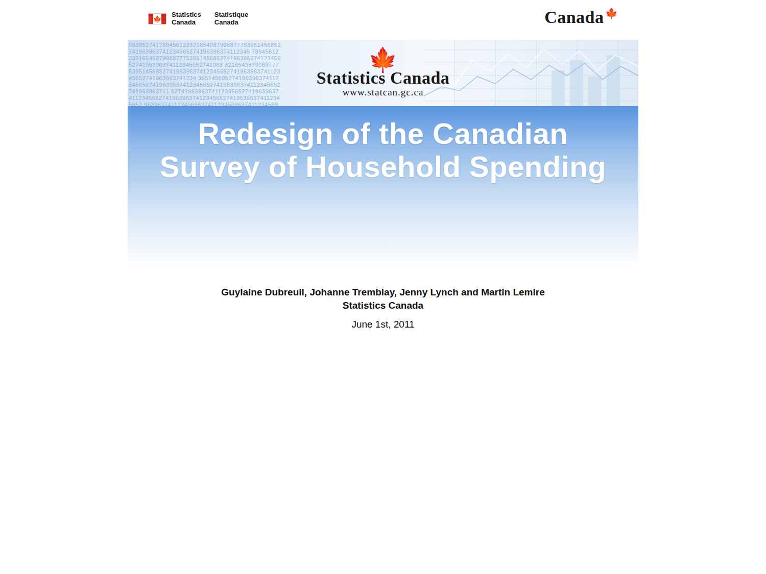🍁
Statistics
Canada
Statistique
Canada
Canada🍁
963852741789456123321654987998877753951456852741963963741234565274196396374112345 789456123321654987998877753951456852741963963741234565274196396374112345652741963 321654987998877753951456852741963963741234565274196396374112345652741963963741234 395145685274196396374112345652741963963741234565274196396374112345652741963963741 527419639637411234565274196396374112345652741963963741234565274196396374112345652 963963741123456963741123456963741123456963741123456963741123456963741123456963741 112345641123456411234564112345641123456411234564112345641123456411234564112345641
🍁
Statistics Canada
www.statcan.gc.ca
Redesign of the Canadian Survey of Household Spending
Guylaine Dubreuil, Johanne Tremblay, Jenny Lynch and Martin Lemire
Statistics Canada
June 1st, 2011